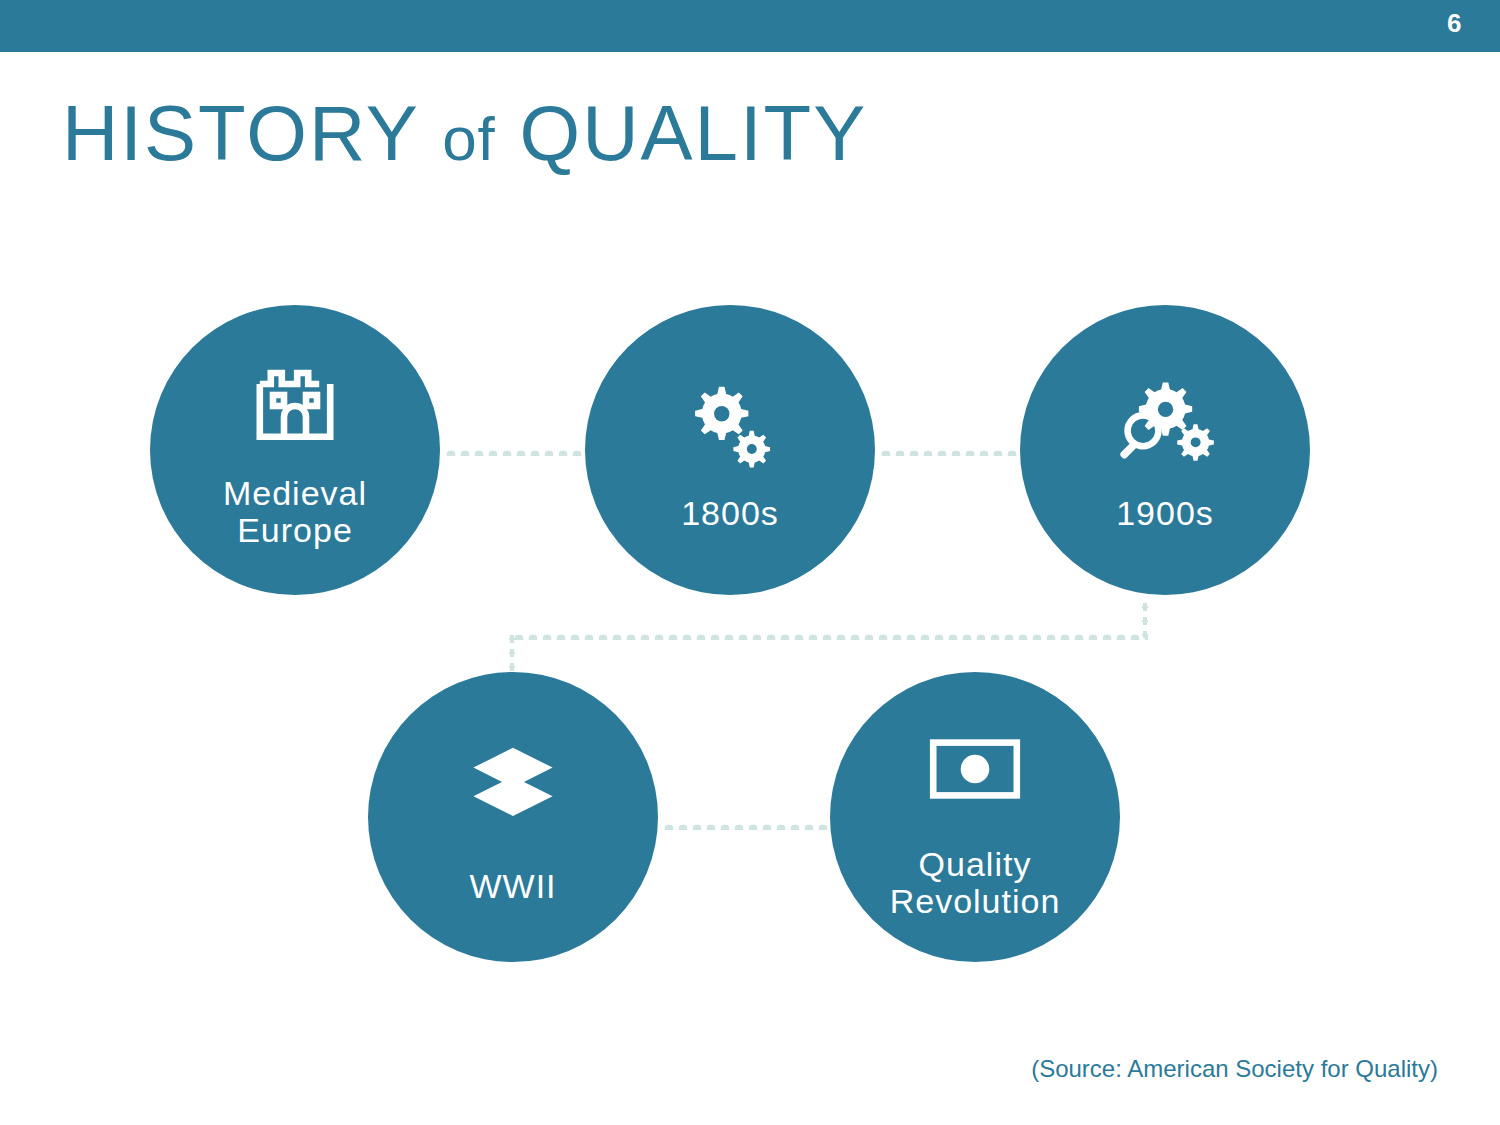6
History of Quality
Medieval
Europe
1800s
1900s
WWII
Quality
Revolution
(Source: American Society for Quality)